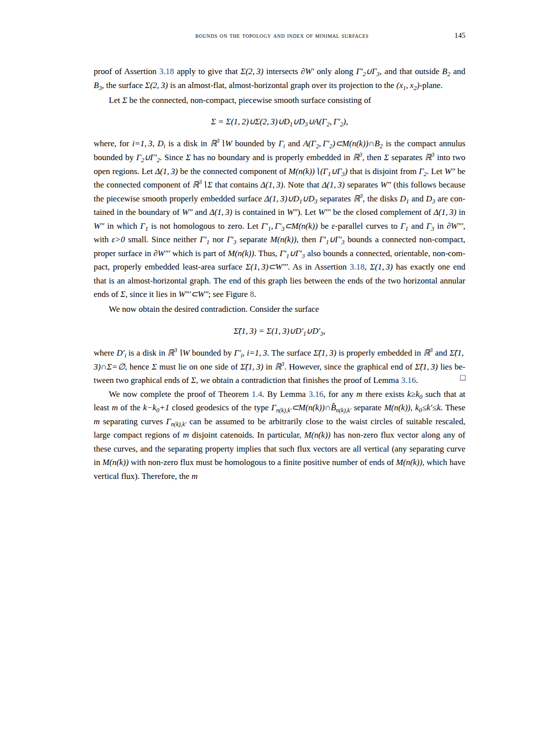bounds on the topology and index of minimal surfaces 145
proof of Assertion 3.18 apply to give that Σ(2, 3) intersects ∂W′ only along Γ′2∪Γ3, and that outside B2 and B3, the surface Σ(2, 3) is an almost-flat, almost-horizontal graph over its projection to the (x1, x2)-plane.
Let Σ be the connected, non-compact, piecewise smooth surface consisting of
Σ = Σ(1, 2)∪Σ(2, 3)∪D1∪D3∪A(Γ2, Γ′2),
where, for i=1, 3, Di is a disk in ℝ3∖W bounded by Γi and A(Γ2, Γ′2)⊂M(n(k))∩B2 is the compact annulus bounded by Γ2∪Γ′2. Since Σ has no boundary and is properly embedded in ℝ3, then Σ separates ℝ3 into two open regions. Let Δ(1, 3) be the connected component of M(n(k))∖(Γ1∪Γ3) that is disjoint from Γ2. Let W″ be the connected component of ℝ3∖Σ that contains Δ(1, 3). Note that Δ(1, 3) separates W″ (this follows because the piecewise smooth properly embedded surface Δ(1, 3)∪D1∪D3 separates ℝ3, the disks D1 and D3 are contained in the boundary of W″ and Δ(1, 3) is contained in W″). Let W″′ be the closed complement of Δ(1, 3) in W″ in which Γ1 is not homologous to zero. Let Γ′1, Γ′3⊂M(n(k)) be ε-parallel curves to Γ1 and Γ3 in ∂W″′, with ε>0 small. Since neither Γ′1 nor Γ′3 separate M(n(k)), then Γ′1∪Γ′3 bounds a connected non-compact, proper surface in ∂W″′ which is part of M(n(k)). Thus, Γ′1∪Γ′3 also bounds a connected, orientable, non-compact, properly embedded least-area surface Σ(1, 3)⊂W″′. As in Assertion 3.18, Σ(1, 3) has exactly one end that is an almost-horizontal graph. The end of this graph lies between the ends of the two horizontal annular ends of Σ, since it lies in W″′⊂W″; see Figure 8.
We now obtain the desired contradiction. Consider the surface
Σ̃(1, 3) = Σ(1, 3)∪D′1∪D′3,
where D′i is a disk in ℝ3∖W bounded by Γ′i, i=1, 3. The surface Σ̃(1, 3) is properly embedded in ℝ3 and Σ̃(1, 3)∩Σ=∅, hence Σ must lie on one side of Σ̃(1, 3) in ℝ3. However, since the graphical end of Σ̃(1, 3) lies between two graphical ends of Σ, we obtain a contradiction that finishes the proof of Lemma 3.16.□
We now complete the proof of Theorem 1.4. By Lemma 3.16, for any m there exists k≥k0 such that at least m of the k−k0+1 closed geodesics of the type Γn(k),k′⊂M(n(k))∩B̂n(k),k′ separate M(n(k)), k0≤k′≤k. These m separating curves Γn(k),k′ can be assumed to be arbitrarily close to the waist circles of suitable rescaled, large compact regions of m disjoint catenoids. In particular, M(n(k)) has non-zero flux vector along any of these curves, and the separating property implies that such flux vectors are all vertical (any separating curve in M(n(k)) with non-zero flux must be homologous to a finite positive number of ends of M(n(k)), which have vertical flux). Therefore, the m